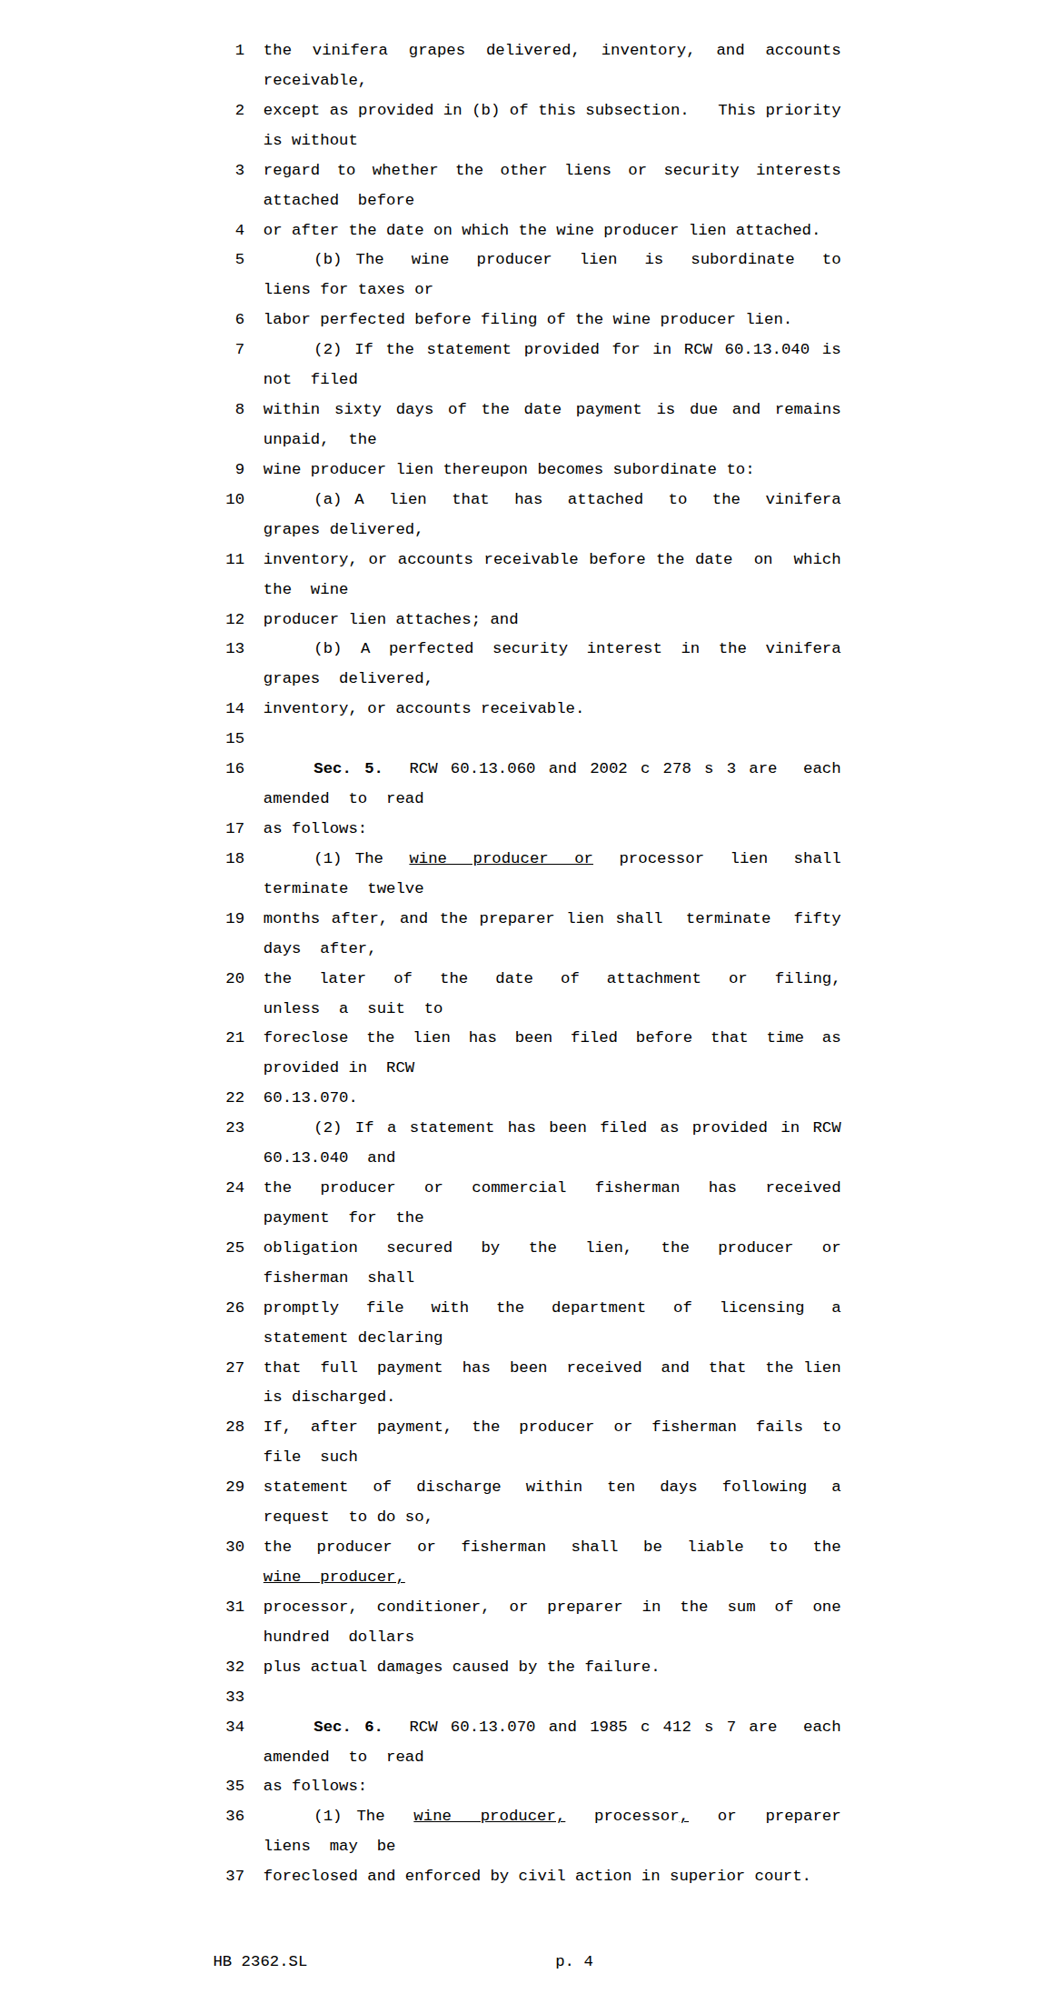the vinifera grapes delivered, inventory, and accounts receivable,
except as provided in (b) of this subsection. This priority is without
regard to whether the other liens or security interests attached before
or after the date on which the wine producer lien attached.
(b) The wine producer lien is subordinate to liens for taxes or
labor perfected before filing of the wine producer lien.
(2) If the statement provided for in RCW 60.13.040 is not filed
within sixty days of the date payment is due and remains unpaid, the
wine producer lien thereupon becomes subordinate to:
(a) A lien that has attached to the vinifera grapes delivered,
inventory, or accounts receivable before the date on which the wine
producer lien attaches; and
(b) A perfected security interest in the vinifera grapes delivered,
inventory, or accounts receivable.
Sec. 5. RCW 60.13.060 and 2002 c 278 s 3 are each amended to read
as follows:
(1) The wine producer or processor lien shall terminate twelve
months after, and the preparer lien shall terminate fifty days after,
the later of the date of attachment or filing, unless a suit to
foreclose the lien has been filed before that time as provided in RCW
60.13.070.
(2) If a statement has been filed as provided in RCW 60.13.040 and
the producer or commercial fisherman has received payment for the
obligation secured by the lien, the producer or fisherman shall
promptly file with the department of licensing a statement declaring
that full payment has been received and that the lien is discharged.
If, after payment, the producer or fisherman fails to file such
statement of discharge within ten days following a request to do so,
the producer or fisherman shall be liable to the wine producer,
processor, conditioner, or preparer in the sum of one hundred dollars
plus actual damages caused by the failure.
Sec. 6. RCW 60.13.070 and 1985 c 412 s 7 are each amended to read
as follows:
(1) The wine producer, processor, or preparer liens may be
foreclosed and enforced by civil action in superior court.
HB 2362.SL
p. 4